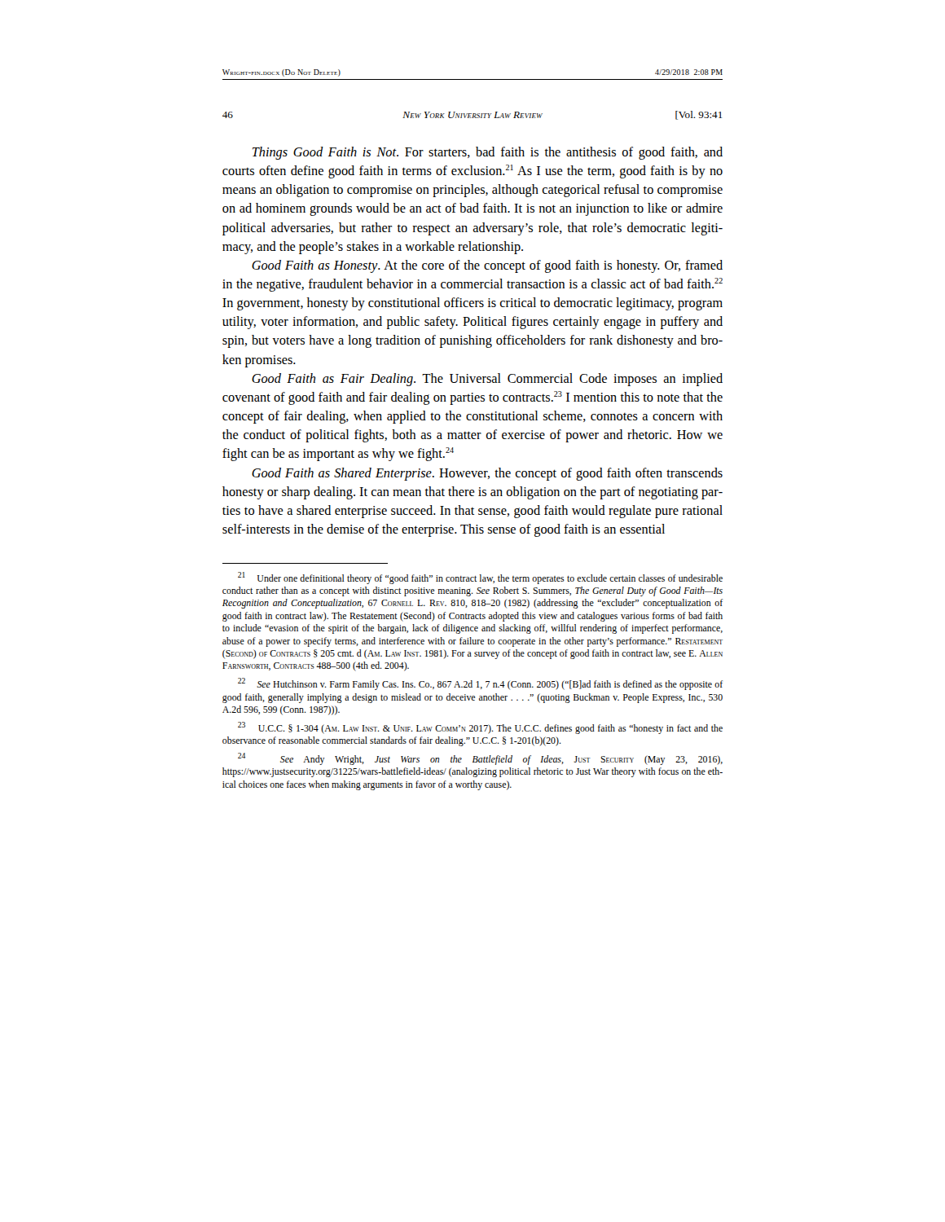Wright-fin.docx (Do Not Delete) 4/29/2018 2:08 PM
46 New York University Law Review [Vol. 93:41
Things Good Faith is Not. For starters, bad faith is the antithesis of good faith, and courts often define good faith in terms of exclusion.21 As I use the term, good faith is by no means an obligation to compromise on principles, although categorical refusal to compromise on ad hominem grounds would be an act of bad faith. It is not an injunction to like or admire political adversaries, but rather to respect an adversary’s role, that role’s democratic legitimacy, and the people’s stakes in a workable relationship.
Good Faith as Honesty. At the core of the concept of good faith is honesty. Or, framed in the negative, fraudulent behavior in a commercial transaction is a classic act of bad faith.22 In government, honesty by constitutional officers is critical to democratic legitimacy, program utility, voter information, and public safety. Political figures certainly engage in puffery and spin, but voters have a long tradition of punishing officeholders for rank dishonesty and broken promises.
Good Faith as Fair Dealing. The Universal Commercial Code imposes an implied covenant of good faith and fair dealing on parties to contracts.23 I mention this to note that the concept of fair dealing, when applied to the constitutional scheme, connotes a concern with the conduct of political fights, both as a matter of exercise of power and rhetoric. How we fight can be as important as why we fight.24
Good Faith as Shared Enterprise. However, the concept of good faith often transcends honesty or sharp dealing. It can mean that there is an obligation on the part of negotiating parties to have a shared enterprise succeed. In that sense, good faith would regulate pure rational self-interests in the demise of the enterprise. This sense of good faith is an essential
21 Under one definitional theory of “good faith” in contract law, the term operates to exclude certain classes of undesirable conduct rather than as a concept with distinct positive meaning. See Robert S. Summers, The General Duty of Good Faith—Its Recognition and Conceptualization, 67 Cornell L. Rev. 810, 818–20 (1982) (addressing the “excluder” conceptualization of good faith in contract law). The Restatement (Second) of Contracts adopted this view and catalogues various forms of bad faith to include “evasion of the spirit of the bargain, lack of diligence and slacking off, willful rendering of imperfect performance, abuse of a power to specify terms, and interference with or failure to cooperate in the other party’s performance.” Restatement (Second) of Contracts § 205 cmt. d (Am. Law Inst. 1981). For a survey of the concept of good faith in contract law, see E. Allen Farnsworth, Contracts 488–500 (4th ed. 2004).
22 See Hutchinson v. Farm Family Cas. Ins. Co., 867 A.2d 1, 7 n.4 (Conn. 2005) (“[B]ad faith is defined as the opposite of good faith, generally implying a design to mislead or to deceive another . . . .” (quoting Buckman v. People Express, Inc., 530 A.2d 596, 599 (Conn. 1987))).
23 U.C.C. § 1-304 (Am. Law Inst. & Unif. Law Comm’n 2017). The U.C.C. defines good faith as “honesty in fact and the observance of reasonable commercial standards of fair dealing.” U.C.C. § 1-201(b)(20).
24 See Andy Wright, Just Wars on the Battlefield of Ideas, Just Security (May 23, 2016), https://www.justsecurity.org/31225/wars-battlefield-ideas/ (analogizing political rhetoric to Just War theory with focus on the ethical choices one faces when making arguments in favor of a worthy cause).